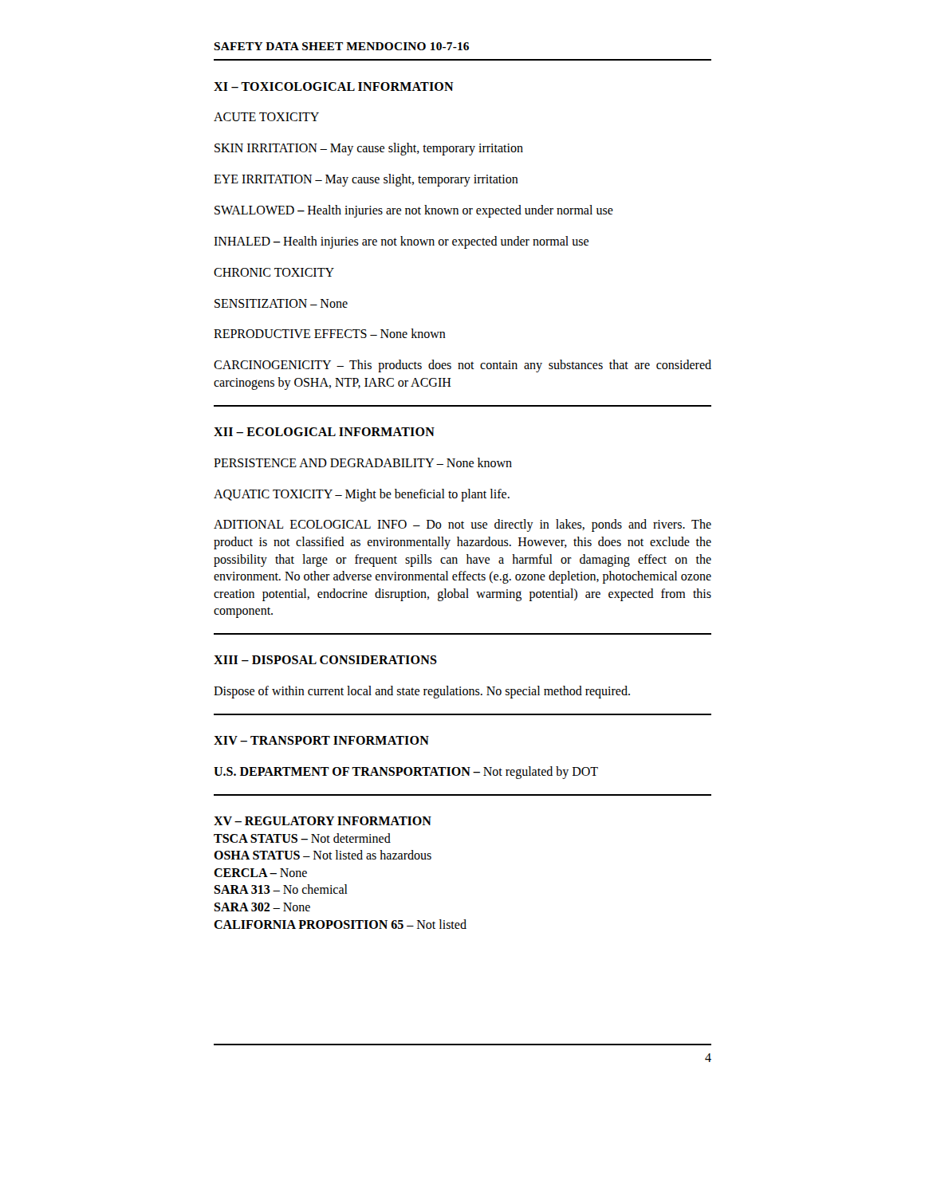SAFETY DATA SHEET MENDOCINO 10-7-16
XI – TOXICOLOGICAL INFORMATION
ACUTE TOXICITY
SKIN IRRITATION – May cause slight, temporary irritation
EYE IRRITATION – May cause slight, temporary irritation
SWALLOWED – Health injuries are not known or expected under normal use
INHALED – Health injuries are not known or expected under normal use
CHRONIC TOXICITY
SENSITIZATION – None
REPRODUCTIVE EFFECTS – None known
CARCINOGENICITY – This products does not contain any substances that are considered carcinogens by OSHA, NTP, IARC or ACGIH
XII – ECOLOGICAL INFORMATION
PERSISTENCE AND DEGRADABILITY – None known
AQUATIC TOXICITY – Might be beneficial to plant life.
ADITIONAL ECOLOGICAL INFO – Do not use directly in lakes, ponds and rivers. The product is not classified as environmentally hazardous. However, this does not exclude the possibility that large or frequent spills can have a harmful or damaging effect on the environment. No other adverse environmental effects (e.g. ozone depletion, photochemical ozone creation potential, endocrine disruption, global warming potential) are expected from this component.
XIII – DISPOSAL CONSIDERATIONS
Dispose of within current local and state regulations. No special method required.
XIV – TRANSPORT INFORMATION
U.S. DEPARTMENT OF TRANSPORTATION – Not regulated by DOT
XV – REGULATORY INFORMATION
TSCA STATUS – Not determined
OSHA STATUS – Not listed as hazardous
CERCLA – None
SARA 313 – No chemical
SARA 302 – None
CALIFORNIA PROPOSITION 65 – Not listed
4